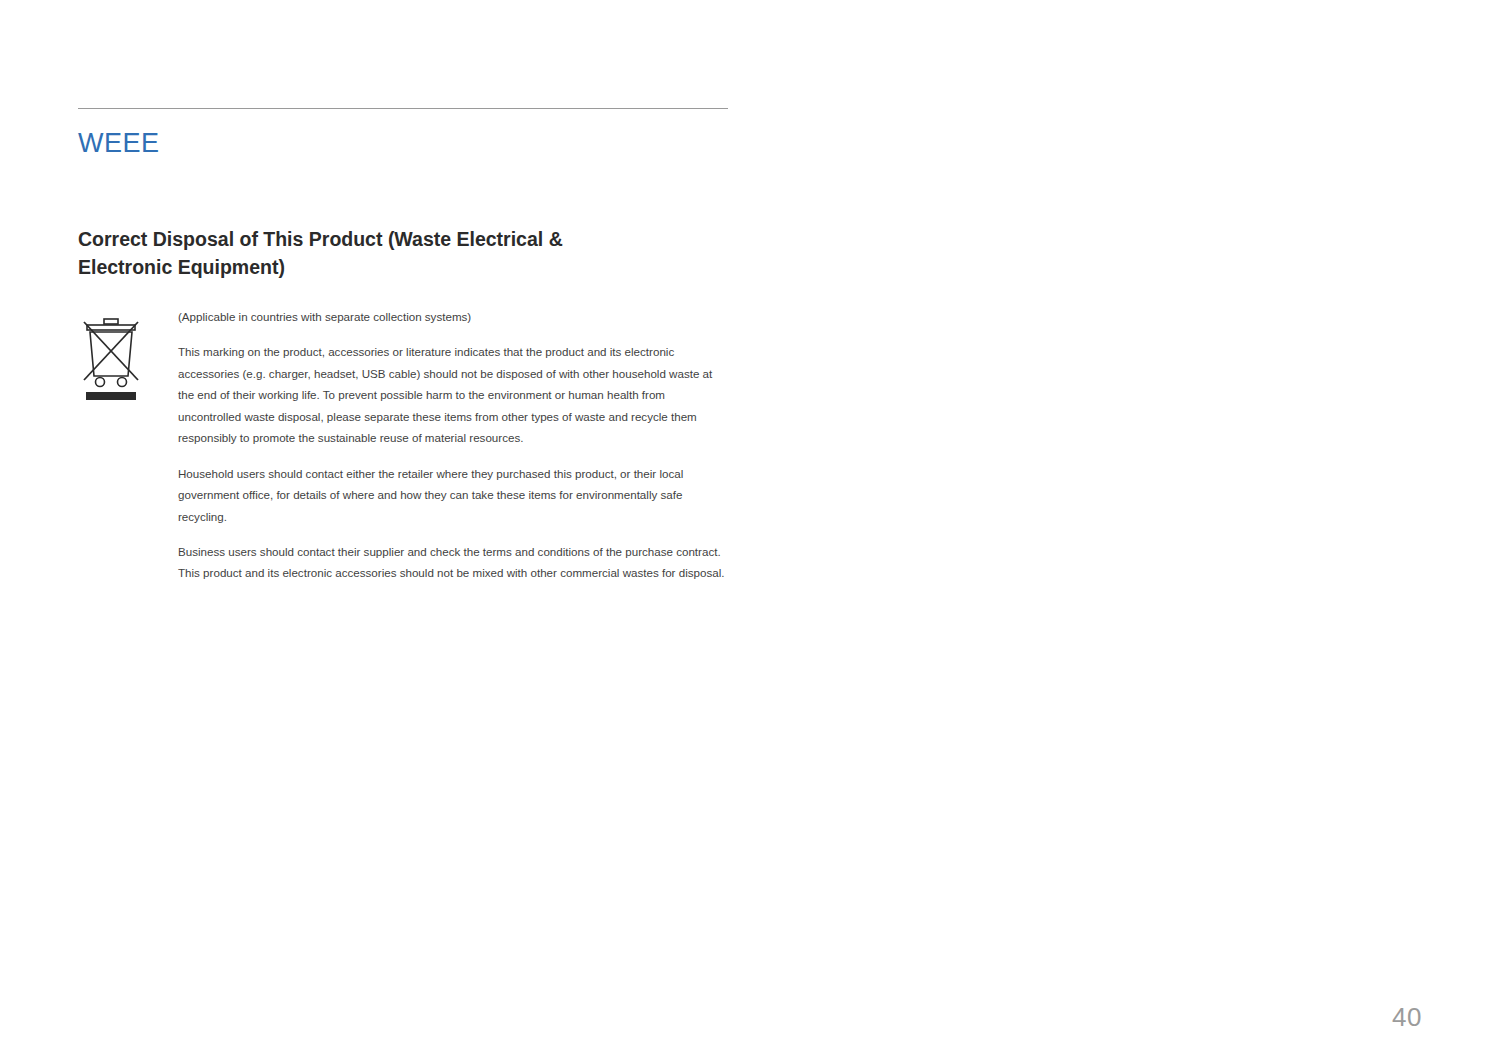WEEE
Correct Disposal of This Product (Waste Electrical &
Electronic Equipment)
(Applicable in countries with separate collection systems)
This marking on the product, accessories or literature indicates that the product and its electronic accessories (e.g. charger, headset, USB cable) should not be disposed of with other household waste at the end of their working life. To prevent possible harm to the environment or human health from uncontrolled waste disposal, please separate these items from other types of waste and recycle them responsibly to promote the sustainable reuse of material resources.
Household users should contact either the retailer where they purchased this product, or their local government office, for details of where and how they can take these items for environmentally safe recycling.
Business users should contact their supplier and check the terms and conditions of the purchase contract. This product and its electronic accessories should not be mixed with other commercial wastes for disposal.
40